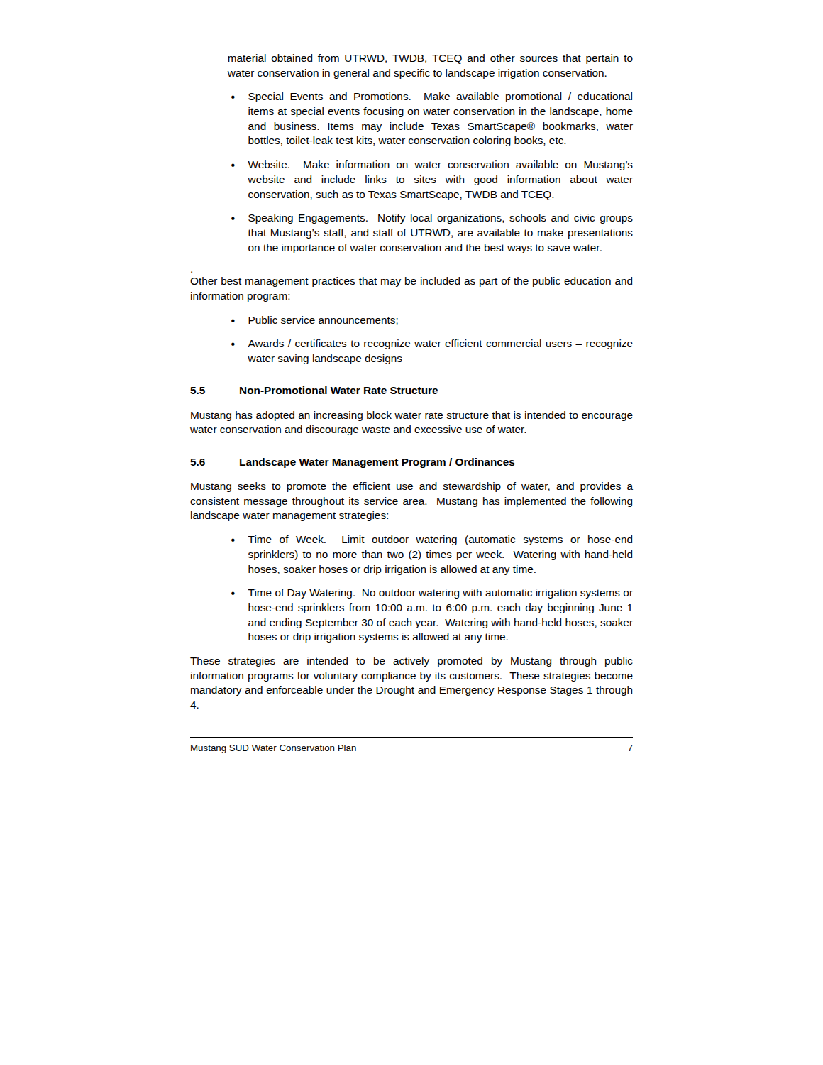material obtained from UTRWD, TWDB, TCEQ and other sources that pertain to water conservation in general and specific to landscape irrigation conservation.
Special Events and Promotions. Make available promotional / educational items at special events focusing on water conservation in the landscape, home and business. Items may include Texas SmartScape® bookmarks, water bottles, toilet-leak test kits, water conservation coloring books, etc.
Website. Make information on water conservation available on Mustang’s website and include links to sites with good information about water conservation, such as to Texas SmartScape, TWDB and TCEQ.
Speaking Engagements. Notify local organizations, schools and civic groups that Mustang’s staff, and staff of UTRWD, are available to make presentations on the importance of water conservation and the best ways to save water.
.
Other best management practices that may be included as part of the public education and information program:
Public service announcements;
Awards / certificates to recognize water efficient commercial users – recognize water saving landscape designs
5.5 Non-Promotional Water Rate Structure
Mustang has adopted an increasing block water rate structure that is intended to encourage water conservation and discourage waste and excessive use of water.
5.6 Landscape Water Management Program / Ordinances
Mustang seeks to promote the efficient use and stewardship of water, and provides a consistent message throughout its service area. Mustang has implemented the following landscape water management strategies:
Time of Week. Limit outdoor watering (automatic systems or hose-end sprinklers) to no more than two (2) times per week. Watering with hand-held hoses, soaker hoses or drip irrigation is allowed at any time.
Time of Day Watering. No outdoor watering with automatic irrigation systems or hose-end sprinklers from 10:00 a.m. to 6:00 p.m. each day beginning June 1 and ending September 30 of each year. Watering with hand-held hoses, soaker hoses or drip irrigation systems is allowed at any time.
These strategies are intended to be actively promoted by Mustang through public information programs for voluntary compliance by its customers. These strategies become mandatory and enforceable under the Drought and Emergency Response Stages 1 through 4.
Mustang SUD Water Conservation Plan 7